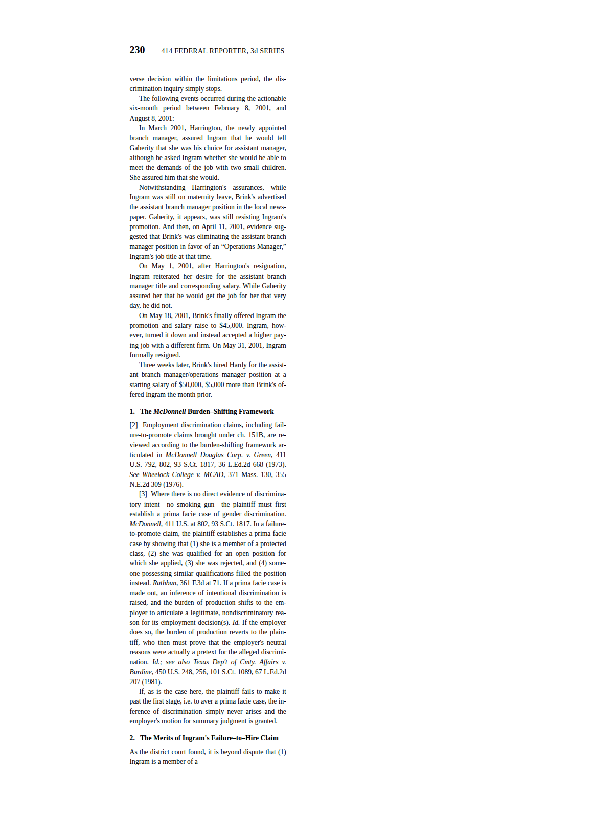230 414 FEDERAL REPORTER, 3d SERIES
verse decision within the limitations period, the discrimination inquiry simply stops.
The following events occurred during the actionable six-month period between February 8, 2001, and August 8, 2001:
In March 2001, Harrington, the newly appointed branch manager, assured Ingram that he would tell Gaherity that she was his choice for assistant manager, although he asked Ingram whether she would be able to meet the demands of the job with two small children. She assured him that she would.
Notwithstanding Harrington's assurances, while Ingram was still on maternity leave, Brink's advertised the assistant branch manager position in the local newspaper. Gaherity, it appears, was still resisting Ingram's promotion. And then, on April 11, 2001, evidence suggested that Brink's was eliminating the assistant branch manager position in favor of an “Operations Manager,” Ingram's job title at that time.
On May 1, 2001, after Harrington's resignation, Ingram reiterated her desire for the assistant branch manager title and corresponding salary. While Gaherity assured her that he would get the job for her that very day, he did not.
On May 18, 2001, Brink's finally offered Ingram the promotion and salary raise to $45,000. Ingram, however, turned it down and instead accepted a higher paying job with a different firm. On May 31, 2001, Ingram formally resigned.
Three weeks later, Brink's hired Hardy for the assistant branch manager/operations manager position at a starting salary of $50,000, $5,000 more than Brink's offered Ingram the month prior.
1. The McDonnell Burden–Shifting Framework
[2] Employment discrimination claims, including failure-to-promote claims brought under ch. 151B, are reviewed according to the burden-shifting framework articulated in McDonnell Douglas Corp. v. Green, 411 U.S. 792, 802, 93 S.Ct. 1817, 36 L.Ed.2d 668 (1973). See Wheelock College v. MCAD, 371 Mass. 130, 355 N.E.2d 309 (1976).
[3] Where there is no direct evidence of discriminatory intent—no smoking gun—the plaintiff must first establish a prima facie case of gender discrimination. McDonnell, 411 U.S. at 802, 93 S.Ct. 1817. In a failure-to-promote claim, the plaintiff establishes a prima facie case by showing that (1) she is a member of a protected class, (2) she was qualified for an open position for which she applied, (3) she was rejected, and (4) someone possessing similar qualifications filled the position instead. Rathbun, 361 F.3d at 71. If a prima facie case is made out, an inference of intentional discrimination is raised, and the burden of production shifts to the employer to articulate a legitimate, nondiscriminatory reason for its employment decision(s). Id. If the employer does so, the burden of production reverts to the plaintiff, who then must prove that the employer's neutral reasons were actually a pretext for the alleged discrimination. Id.; see also Texas Dep't of Cmty. Affairs v. Burdine, 450 U.S. 248, 256, 101 S.Ct. 1089, 67 L.Ed.2d 207 (1981).
If, as is the case here, the plaintiff fails to make it past the first stage, i.e. to aver a prima facie case, the inference of discrimination simply never arises and the employer's motion for summary judgment is granted.
2. The Merits of Ingram's Failure–to–Hire Claim
As the district court found, it is beyond dispute that (1) Ingram is a member of a